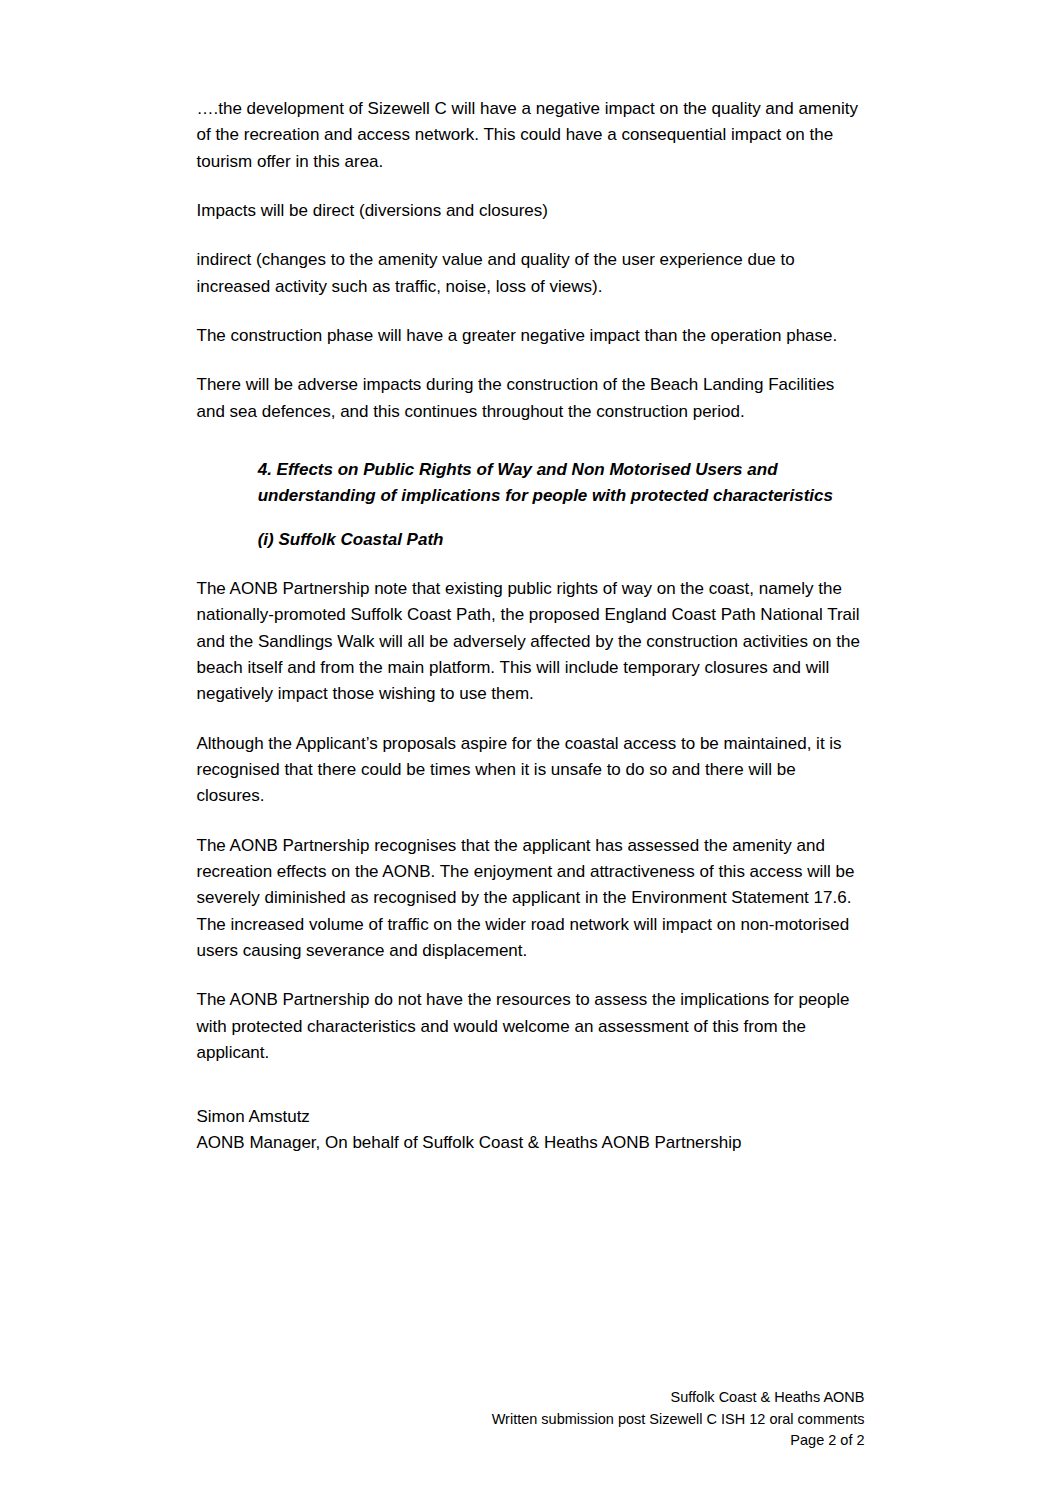….the development of Sizewell C will have a negative impact on the quality and amenity of the recreation and access network. This could have a consequential impact on the tourism offer in this area.
Impacts will be direct (diversions and closures)
indirect (changes to the amenity value and quality of the user experience due to increased activity such as traffic, noise, loss of views).
The construction phase will have a greater negative impact than the operation phase.
There will be adverse impacts during the construction of the Beach Landing Facilities and sea defences, and this continues throughout the construction period.
4. Effects on Public Rights of Way and Non Motorised Users and understanding of implications for people with protected characteristics
(i) Suffolk Coastal Path
The AONB Partnership note that existing public rights of way on the coast, namely the nationally-promoted Suffolk Coast Path, the proposed England Coast Path National Trail and the Sandlings Walk will all be adversely affected by the construction activities on the beach itself and from the main platform. This will include temporary closures and will negatively impact those wishing to use them.
Although the Applicant’s proposals aspire for the coastal access to be maintained, it is recognised that there could be times when it is unsafe to do so and there will be closures.
The AONB Partnership recognises that the applicant has assessed the amenity and recreation effects on the AONB. The enjoyment and attractiveness of this access will be severely diminished as recognised by the applicant in the Environment Statement 17.6. The increased volume of traffic on the wider road network will impact on non-motorised users causing severance and displacement.
The AONB Partnership do not have the resources to assess the implications for people with protected characteristics and would welcome an assessment of this from the applicant.
Simon Amstutz
AONB Manager, On behalf of Suffolk Coast & Heaths AONB Partnership
Suffolk Coast & Heaths AONB
Written submission post Sizewell C ISH 12 oral comments
Page 2 of 2